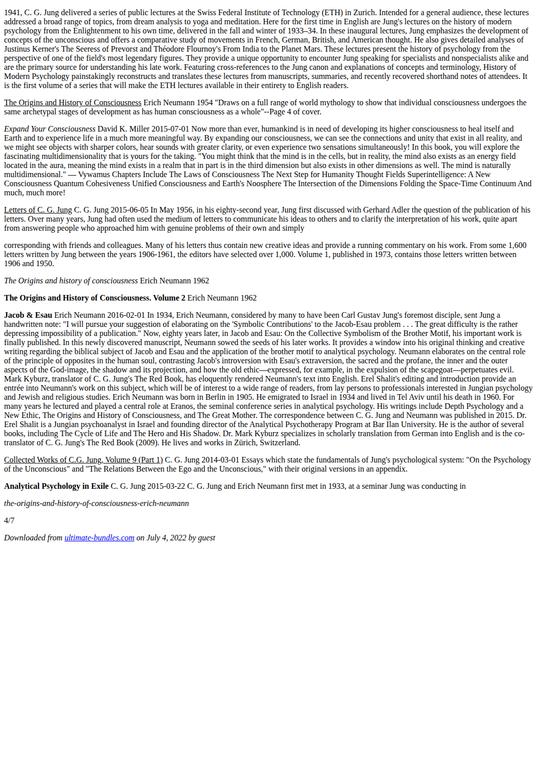1941, C. G. Jung delivered a series of public lectures at the Swiss Federal Institute of Technology (ETH) in Zurich. Intended for a general audience, these lectures addressed a broad range of topics, from dream analysis to yoga and meditation. Here for the first time in English are Jung's lectures on the history of modern psychology from the Enlightenment to his own time, delivered in the fall and winter of 1933–34. In these inaugural lectures, Jung emphasizes the development of concepts of the unconscious and offers a comparative study of movements in French, German, British, and American thought. He also gives detailed analyses of Justinus Kerner's The Seeress of Prevorst and Théodore Flournoy's From India to the Planet Mars. These lectures present the history of psychology from the perspective of one of the field's most legendary figures. They provide a unique opportunity to encounter Jung speaking for specialists and nonspecialists alike and are the primary source for understanding his late work. Featuring cross-references to the Jung canon and explanations of concepts and terminology, History of Modern Psychology painstakingly reconstructs and translates these lectures from manuscripts, summaries, and recently recovered shorthand notes of attendees. It is the first volume of a series that will make the ETH lectures available in their entirety to English readers.
The Origins and History of Consciousness Erich Neumann 1954 "Draws on a full range of world mythology to show that individual consciousness undergoes the same archetypal stages of development as has human consciousness as a whole"--Page 4 of cover.
Expand Your Consciousness David K. Miller 2015-07-01 Now more than ever, humankind is in need of developing its higher consciousness to heal itself and Earth and to experience life in a much more meaningful way. By expanding our consciousness, we can see the connections and unity that exist in all reality, and we might see objects with sharper colors, hear sounds with greater clarity, or even experience two sensations simultaneously! In this book, you will explore the fascinating multidimensionality that is yours for the taking. "You might think that the mind is in the cells, but in reality, the mind also exists as an energy field located in the aura, meaning the mind exists in a realm that in part is in the third dimension but also exists in other dimensions as well. The mind is naturally multidimensional." — Vywamus Chapters Include The Laws of Consciousness The Next Step for Humanity Thought Fields Superintelligence: A New Consciousness Quantum Cohesiveness Unified Consciousness and Earth's Noosphere The Intersection of the Dimensions Folding the Space-Time Continuum And much, much more!
Letters of C. G. Jung C. G. Jung 2015-06-05 In May 1956, in his eighty-second year, Jung first discussed with Gerhard Adler the question of the publication of his letters. Over many years, Jung had often used the medium of letters to communicate his ideas to others and to clarify the interpretation of his work, quite apart from answering people who approached him with genuine problems of their own and simply
corresponding with friends and colleagues. Many of his letters thus contain new creative ideas and provide a running commentary on his work. From some 1,600 letters written by Jung between the years 1906-1961, the editors have selected over 1,000. Volume 1, published in 1973, contains those letters written between 1906 and 1950.
The Origins and history of consciousness Erich Neumann 1962
The Origins and History of Consciousness. Volume 2 Erich Neumann 1962
Jacob & Esau Erich Neumann 2016-02-01 In 1934, Erich Neumann, considered by many to have been Carl Gustav Jung's foremost disciple, sent Jung a handwritten note: "I will pursue your suggestion of elaborating on the 'Symbolic Contributions' to the Jacob-Esau problem . . . The great difficulty is the rather depressing impossibility of a publication." Now, eighty years later, in Jacob and Esau: On the Collective Symbolism of the Brother Motif, his important work is finally published. In this newly discovered manuscript, Neumann sowed the seeds of his later works. It provides a window into his original thinking and creative writing regarding the biblical subject of Jacob and Esau and the application of the brother motif to analytical psychology. Neumann elaborates on the central role of the principle of opposites in the human soul, contrasting Jacob's introversion with Esau's extraversion, the sacred and the profane, the inner and the outer aspects of the God-image, the shadow and its projection, and how the old ethic—expressed, for example, in the expulsion of the scapegoat—perpetuates evil. Mark Kyburz, translator of C. G. Jung's The Red Book, has eloquently rendered Neumann's text into English. Erel Shalit's editing and introduction provide an entrée into Neumann's work on this subject, which will be of interest to a wide range of readers, from lay persons to professionals interested in Jungian psychology and Jewish and religious studies. Erich Neumann was born in Berlin in 1905. He emigrated to Israel in 1934 and lived in Tel Aviv until his death in 1960. For many years he lectured and played a central role at Eranos, the seminal conference series in analytical psychology. His writings include Depth Psychology and a New Ethic, The Origins and History of Consciousness, and The Great Mother. The correspondence between C. G. Jung and Neumann was published in 2015. Dr. Erel Shalit is a Jungian psychoanalyst in Israel and founding director of the Analytical Psychotherapy Program at Bar Ilan University. He is the author of several books, including The Cycle of Life and The Hero and His Shadow. Dr. Mark Kyburz specializes in scholarly translation from German into English and is the co-translator of C. G. Jung's The Red Book (2009). He lives and works in Zürich, Switzerland.
Collected Works of C.G. Jung, Volume 9 (Part 1) C. G. Jung 2014-03-01 Essays which state the fundamentals of Jung's psychological system: "On the Psychology of the Unconscious" and "The Relations Between the Ego and the Unconscious," with their original versions in an appendix.
Analytical Psychology in Exile C. G. Jung 2015-03-22 C. G. Jung and Erich Neumann first met in 1933, at a seminar Jung was conducting in
the-origins-and-history-of-consciousness-erich-neumann
4/7
Downloaded from ultimate-bundles.com on July 4, 2022 by guest